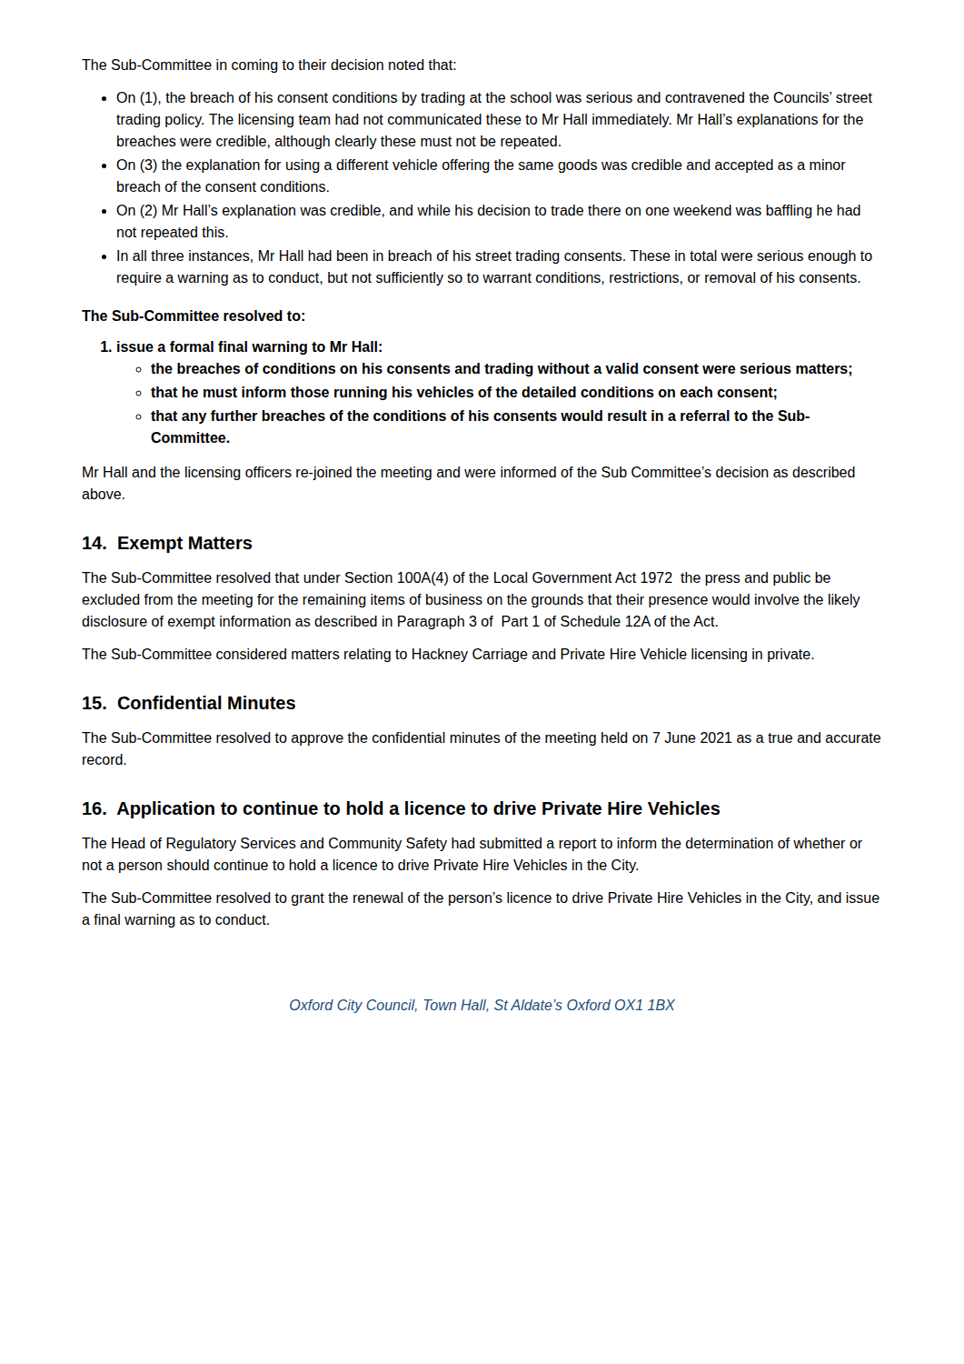The Sub-Committee in coming to their decision noted that:
On (1), the breach of his consent conditions by trading at the school was serious and contravened the Councils’ street trading policy. The licensing team had not communicated these to Mr Hall immediately. Mr Hall’s explanations for the breaches were credible, although clearly these must not be repeated.
On (3) the explanation for using a different vehicle offering the same goods was credible and accepted as a minor breach of the consent conditions.
On (2) Mr Hall’s explanation was credible, and while his decision to trade there on one weekend was baffling he had not repeated this.
In all three instances, Mr Hall had been in breach of his street trading consents. These in total were serious enough to require a warning as to conduct, but not sufficiently so to warrant conditions, restrictions, or removal of his consents.
The Sub-Committee resolved to:
issue a formal final warning to Mr Hall:
the breaches of conditions on his consents and trading without a valid consent were serious matters;
that he must inform those running his vehicles of the detailed conditions on each consent;
that any further breaches of the conditions of his consents would result in a referral to the Sub-Committee.
Mr Hall and the licensing officers re-joined the meeting and were informed of the Sub Committee’s decision as described above.
14. Exempt Matters
The Sub-Committee resolved that under Section 100A(4) of the Local Government Act 1972 the press and public be excluded from the meeting for the remaining items of business on the grounds that their presence would involve the likely disclosure of exempt information as described in Paragraph 3 of Part 1 of Schedule 12A of the Act.
The Sub-Committee considered matters relating to Hackney Carriage and Private Hire Vehicle licensing in private.
15. Confidential Minutes
The Sub-Committee resolved to approve the confidential minutes of the meeting held on 7 June 2021 as a true and accurate record.
16. Application to continue to hold a licence to drive Private Hire Vehicles
The Head of Regulatory Services and Community Safety had submitted a report to inform the determination of whether or not a person should continue to hold a licence to drive Private Hire Vehicles in the City.
The Sub-Committee resolved to grant the renewal of the person’s licence to drive Private Hire Vehicles in the City, and issue a final warning as to conduct.
Oxford City Council, Town Hall, St Aldate’s Oxford OX1 1BX